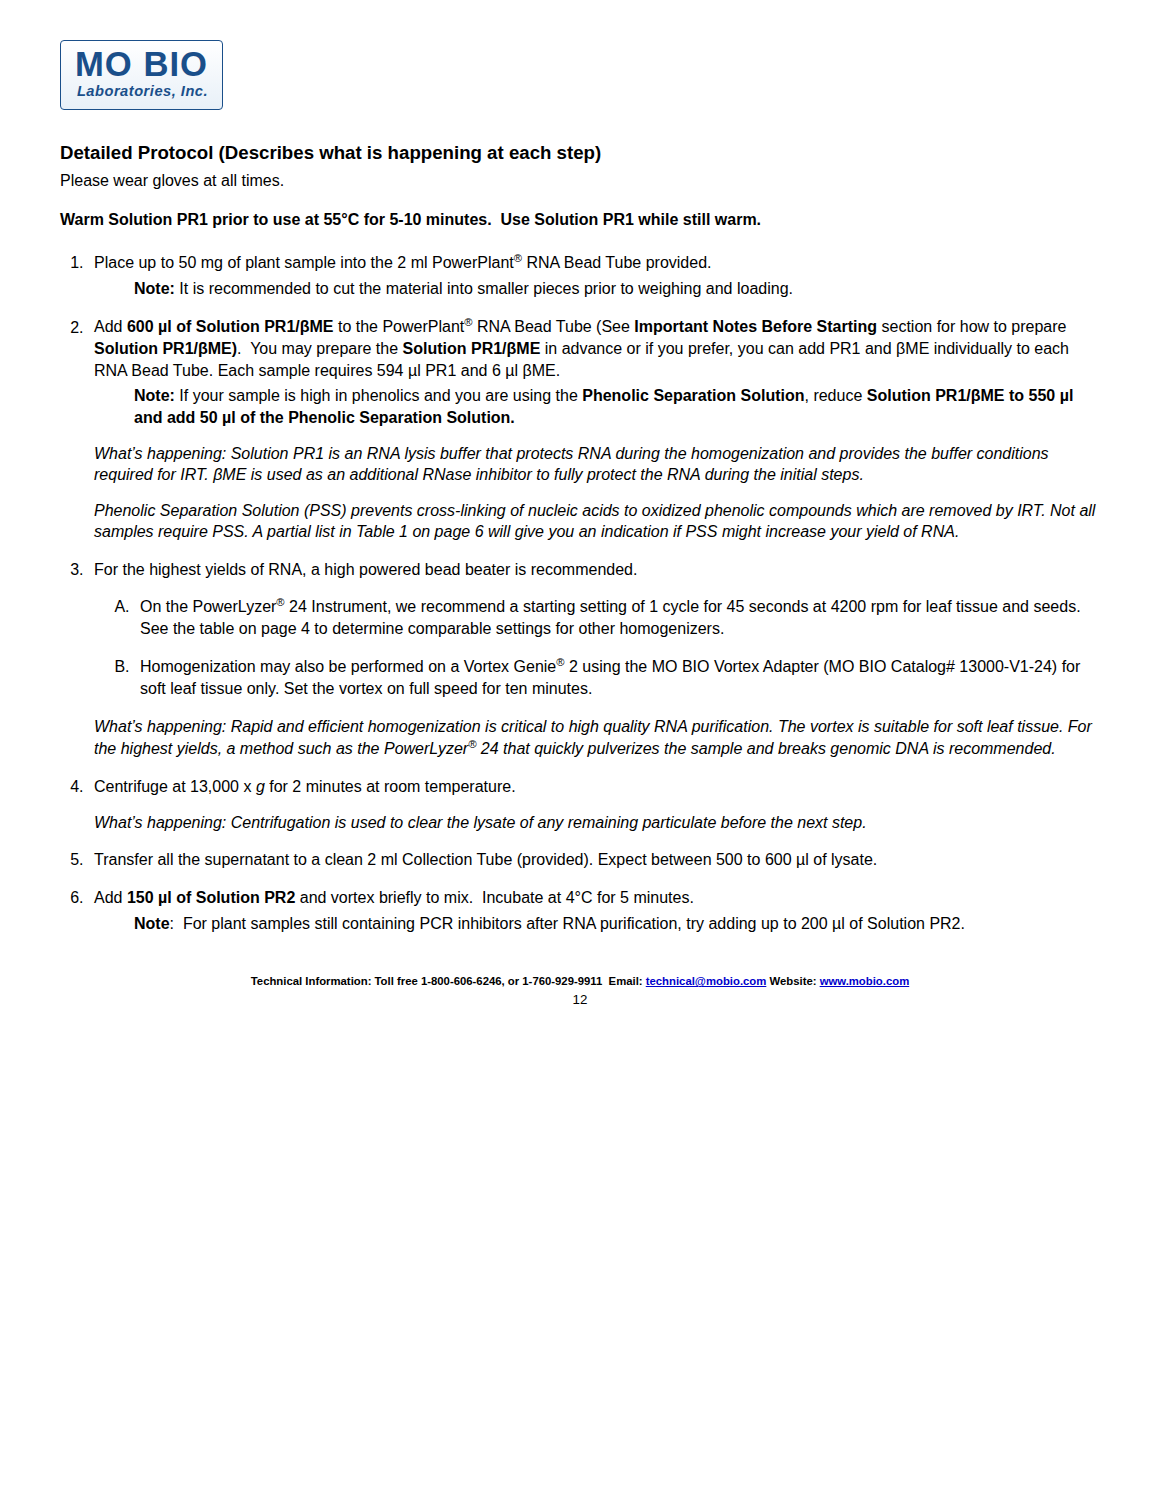MO BIO
Laboratories, Inc.
Detailed Protocol (Describes what is happening at each step)
Please wear gloves at all times.
Warm Solution PR1 prior to use at 55°C for 5-10 minutes. Use Solution PR1 while still warm.
Place up to 50 mg of plant sample into the 2 ml PowerPlant® RNA Bead Tube provided.
Note: It is recommended to cut the material into smaller pieces prior to weighing and loading.
Add 600 µl of Solution PR1/βME to the PowerPlant® RNA Bead Tube (See Important Notes Before Starting section for how to prepare Solution PR1/βME). You may prepare the Solution PR1/βME in advance or if you prefer, you can add PR1 and βME individually to each RNA Bead Tube. Each sample requires 594 µl PR1 and 6 µl βME.
Note: If your sample is high in phenolics and you are using the Phenolic Separation Solution, reduce Solution PR1/βME to 550 µl and add 50 µl of the Phenolic Separation Solution.
What’s happening: Solution PR1 is an RNA lysis buffer that protects RNA during the homogenization and provides the buffer conditions required for IRT. βME is used as an additional RNase inhibitor to fully protect the RNA during the initial steps.
Phenolic Separation Solution (PSS) prevents cross-linking of nucleic acids to oxidized phenolic compounds which are removed by IRT. Not all samples require PSS. A partial list in Table 1 on page 6 will give you an indication if PSS might increase your yield of RNA.
For the highest yields of RNA, a high powered bead beater is recommended.
On the PowerLyzer® 24 Instrument, we recommend a starting setting of 1 cycle for 45 seconds at 4200 rpm for leaf tissue and seeds. See the table on page 4 to determine comparable settings for other homogenizers.
Homogenization may also be performed on a Vortex Genie® 2 using the MO BIO Vortex Adapter (MO BIO Catalog# 13000-V1-24) for soft leaf tissue only. Set the vortex on full speed for ten minutes.
What’s happening: Rapid and efficient homogenization is critical to high quality RNA purification. The vortex is suitable for soft leaf tissue. For the highest yields, a method such as the PowerLyzer® 24 that quickly pulverizes the sample and breaks genomic DNA is recommended.
Centrifuge at 13,000 x g for 2 minutes at room temperature.
What’s happening: Centrifugation is used to clear the lysate of any remaining particulate before the next step.
Transfer all the supernatant to a clean 2 ml Collection Tube (provided). Expect between 500 to 600 µl of lysate.
Add 150 µl of Solution PR2 and vortex briefly to mix. Incubate at 4°C for 5 minutes.
Note: For plant samples still containing PCR inhibitors after RNA purification, try adding up to 200 µl of Solution PR2.
Technical Information: Toll free 1-800-606-6246, or 1-760-929-9911 Email: technical@mobio.com Website: www.mobio.com
12